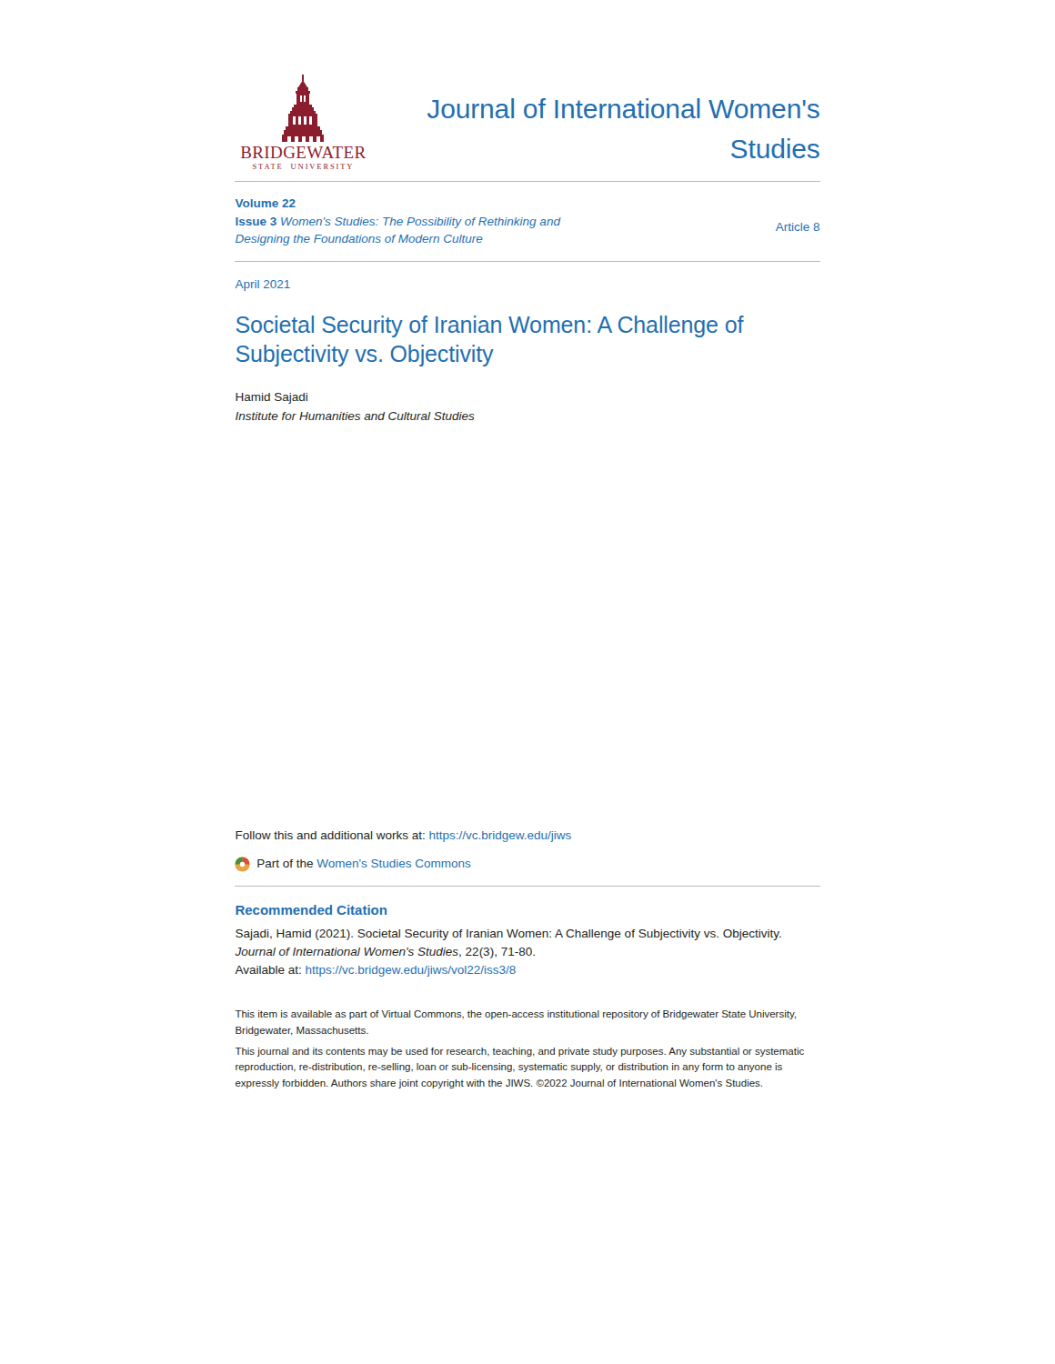BRIDGEWATER
STATE UNIVERSITY
Journal of International Women's Studies
Volume 22
Issue 3 Women's Studies: The Possibility of Rethinking and Designing the Foundations of Modern Culture
Article 8
April 2021
Societal Security of Iranian Women: A Challenge of Subjectivity vs. Objectivity
Hamid Sajadi
Institute for Humanities and Cultural Studies
Follow this and additional works at: https://vc.bridgew.edu/jiws
Part of the Women's Studies Commons
Recommended Citation
Sajadi, Hamid (2021). Societal Security of Iranian Women: A Challenge of Subjectivity vs. Objectivity. Journal of International Women's Studies, 22(3), 71-80.
Available at: https://vc.bridgew.edu/jiws/vol22/iss3/8
This item is available as part of Virtual Commons, the open-access institutional repository of Bridgewater State University, Bridgewater, Massachusetts.
This journal and its contents may be used for research, teaching, and private study purposes. Any substantial or systematic reproduction, re-distribution, re-selling, loan or sub-licensing, systematic supply, or distribution in any form to anyone is expressly forbidden. Authors share joint copyright with the JIWS. ©2022 Journal of International Women's Studies.